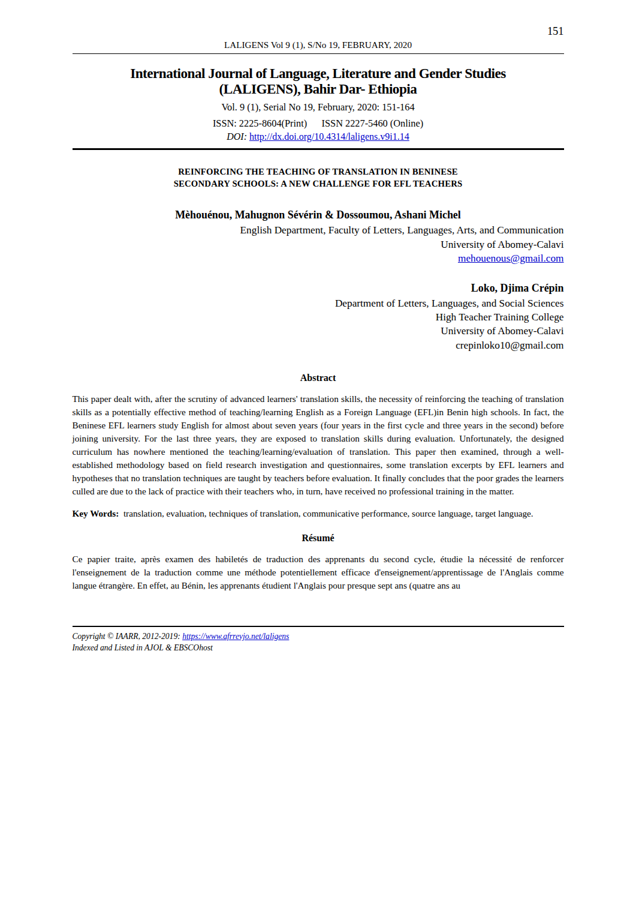151
LALIGENS Vol 9 (1), S/No 19, FEBRUARY, 2020
International Journal of Language, Literature and Gender Studies
(LALIGENS), Bahir Dar- Ethiopia
Vol. 9 (1), Serial No 19, February, 2020: 151-164
ISSN: 2225-8604(Print) ISSN 2227-5460 (Online)
DOI: http://dx.doi.org/10.4314/laligens.v9i1.14
Reinforcing the Teaching of Translation in Beninese
Secondary Schools: A New Challenge for EFL Teachers
Mèhouénou, Mahugnon Sévérin & Dossoumou, Ashani Michel
English Department, Faculty of Letters, Languages, Arts, and Communication
University of Abomey-Calavi
mehouenous@gmail.com
Loko, Djima Crépin
Department of Letters, Languages, and Social Sciences
High Teacher Training College
University of Abomey-Calavi
crepinloko10@gmail.com
Abstract
This paper dealt with, after the scrutiny of advanced learners' translation skills, the necessity of reinforcing the teaching of translation skills as a potentially effective method of teaching/learning English as a Foreign Language (EFL)in Benin high schools. In fact, the Beninese EFL learners study English for almost about seven years (four years in the first cycle and three years in the second) before joining university. For the last three years, they are exposed to translation skills during evaluation. Unfortunately, the designed curriculum has nowhere mentioned the teaching/learning/evaluation of translation. This paper then examined, through a well-established methodology based on field research investigation and questionnaires, some translation excerpts by EFL learners and hypotheses that no translation techniques are taught by teachers before evaluation. It finally concludes that the poor grades the learners culled are due to the lack of practice with their teachers who, in turn, have received no professional training in the matter.
Key Words: translation, evaluation, techniques of translation, communicative performance, source language, target language.
Résumé
Ce papier traite, après examen des habiletés de traduction des apprenants du second cycle, étudie la nécessité de renforcer l'enseignement de la traduction comme une méthode potentiellement efficace d'enseignement/apprentissage de l'Anglais comme langue étrangère. En effet, au Bénin, les apprenants étudient l'Anglais pour presque sept ans (quatre ans au
Copyright © IAARR, 2012-2019: https://www.afrrevjo.net/laligens
Indexed and Listed in AJOL & EBSCOhost